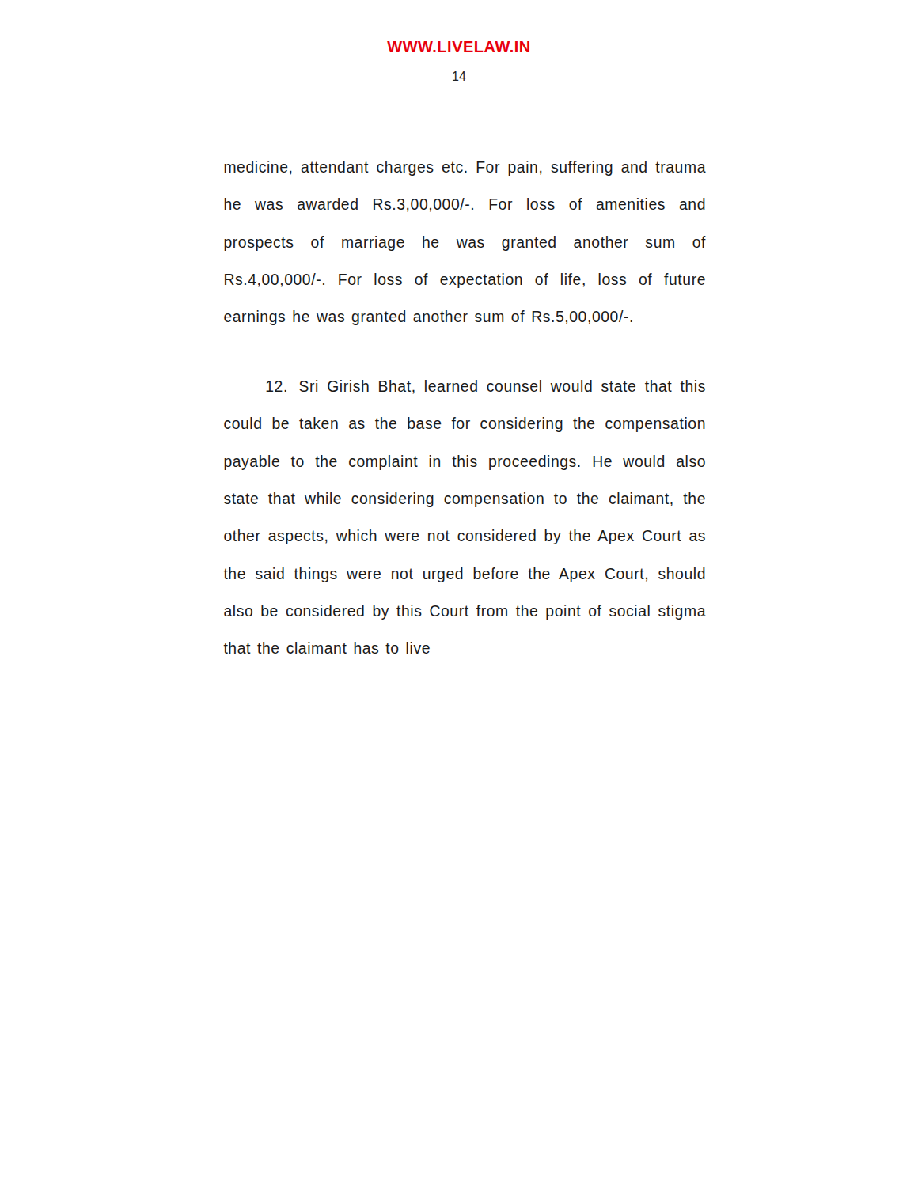WWW.LIVELAW.IN
14
medicine, attendant charges etc. For pain, suffering and trauma he was awarded Rs.3,00,000/-. For loss of amenities and prospects of marriage he was granted another sum of Rs.4,00,000/-. For loss of expectation of life, loss of future earnings he was granted another sum of Rs.5,00,000/-.
12. Sri Girish Bhat, learned counsel would state that this could be taken as the base for considering the compensation payable to the complaint in this proceedings. He would also state that while considering compensation to the claimant, the other aspects, which were not considered by the Apex Court as the said things were not urged before the Apex Court, should also be considered by this Court from the point of social stigma that the claimant has to live